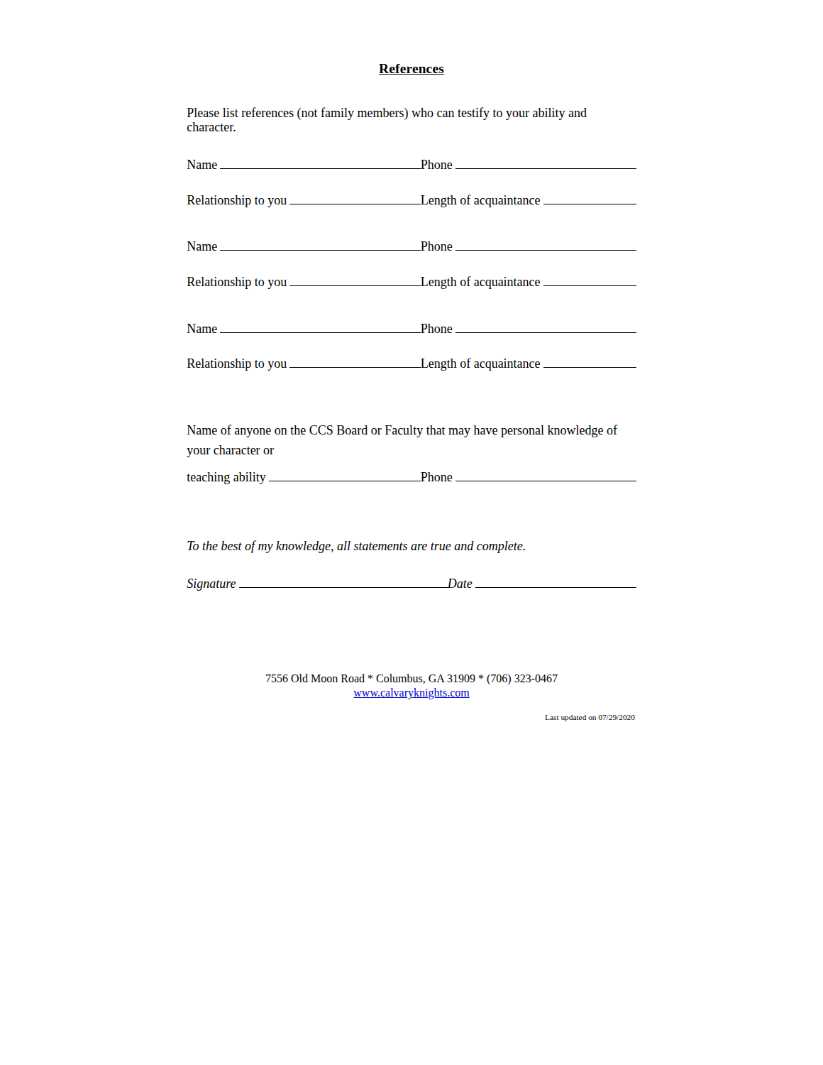References
Please list references (not family members) who can testify to your ability and character.
Name
Phone
Relationship to you
Length of acquaintance
Name
Phone
Relationship to you
Length of acquaintance
Name
Phone
Relationship to you
Length of acquaintance
Name of anyone on the CCS Board or Faculty that may have personal knowledge of your character or
teaching ability
Phone
To the best of my knowledge, all statements are true and complete.
Signature
Date
7556 Old Moon Road * Columbus, GA 31909 * (706) 323-0467
www.calvaryknights.com
Last updated on 07/29/2020